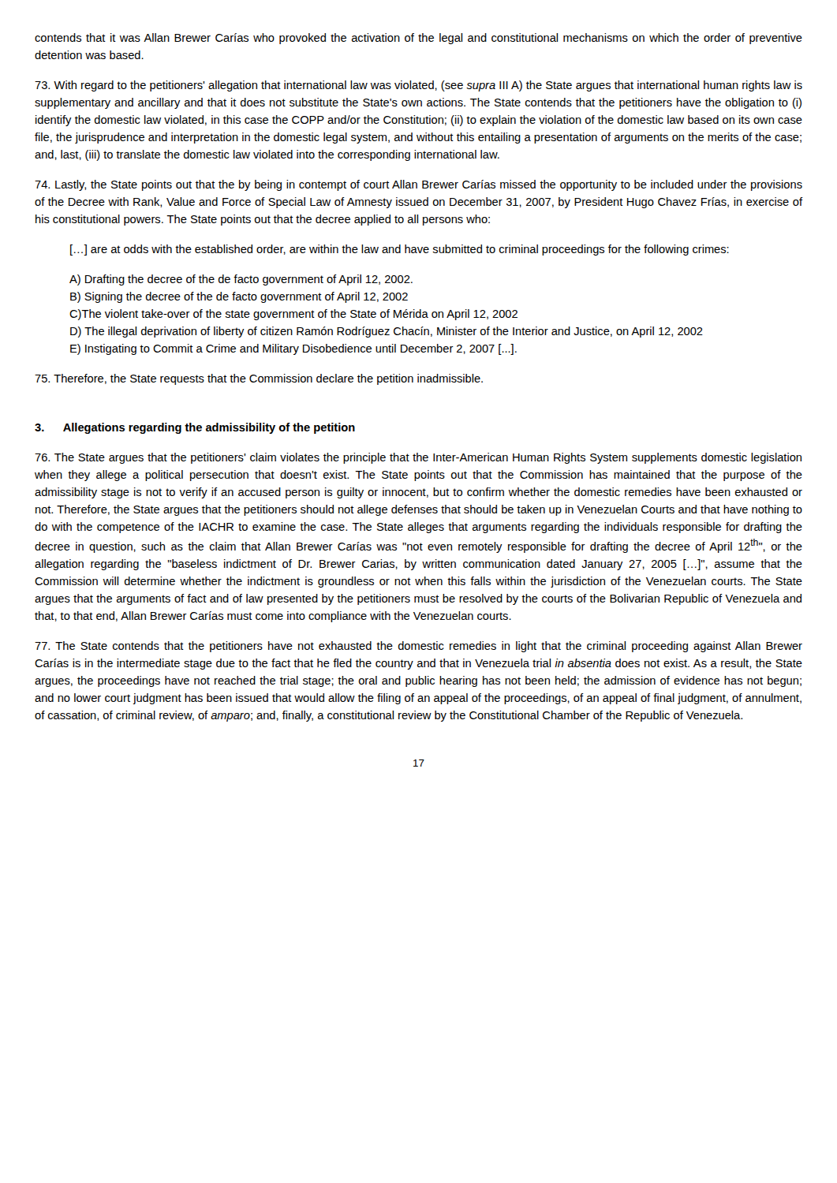contends that it was Allan Brewer Carías who provoked the activation of the legal and constitutional mechanisms on which the order of preventive detention was based.
73. With regard to the petitioners' allegation that international law was violated, (see supra III A) the State argues that international human rights law is supplementary and ancillary and that it does not substitute the State's own actions. The State contends that the petitioners have the obligation to (i) identify the domestic law violated, in this case the COPP and/or the Constitution; (ii) to explain the violation of the domestic law based on its own case file, the jurisprudence and interpretation in the domestic legal system, and without this entailing a presentation of arguments on the merits of the case; and, last, (iii) to translate the domestic law violated into the corresponding international law.
74. Lastly, the State points out that the by being in contempt of court Allan Brewer Carías missed the opportunity to be included under the provisions of the Decree with Rank, Value and Force of Special Law of Amnesty issued on December 31, 2007, by President Hugo Chavez Frías, in exercise of his constitutional powers. The State points out that the decree applied to all persons who:
[…] are at odds with the established order, are within the law and have submitted to criminal proceedings for the following crimes:
A) Drafting the decree of the de facto government of April 12, 2002.
B) Signing the decree of the de facto government of April 12, 2002
C)The violent take-over of the state government of the State of Mérida on April 12, 2002
D) The illegal deprivation of liberty of citizen Ramón Rodríguez Chacín, Minister of the Interior and Justice, on April 12, 2002
E) Instigating to Commit a Crime and Military Disobedience until December 2, 2007 [...].
75. Therefore, the State requests that the Commission declare the petition inadmissible.
3.
Allegations regarding the admissibility of the petition
76. The State argues that the petitioners' claim violates the principle that the Inter-American Human Rights System supplements domestic legislation when they allege a political persecution that doesn't exist. The State points out that the Commission has maintained that the purpose of the admissibility stage is not to verify if an accused person is guilty or innocent, but to confirm whether the domestic remedies have been exhausted or not. Therefore, the State argues that the petitioners should not allege defenses that should be taken up in Venezuelan Courts and that have nothing to do with the competence of the IACHR to examine the case. The State alleges that arguments regarding the individuals responsible for drafting the decree in question, such as the claim that Allan Brewer Carías was "not even remotely responsible for drafting the decree of April 12th", or the allegation regarding the "baseless indictment of Dr. Brewer Carias, by written communication dated January 27, 2005 […]", assume that the Commission will determine whether the indictment is groundless or not when this falls within the jurisdiction of the Venezuelan courts. The State argues that the arguments of fact and of law presented by the petitioners must be resolved by the courts of the Bolivarian Republic of Venezuela and that, to that end, Allan Brewer Carías must come into compliance with the Venezuelan courts.
77. The State contends that the petitioners have not exhausted the domestic remedies in light that the criminal proceeding against Allan Brewer Carías is in the intermediate stage due to the fact that he fled the country and that in Venezuela trial in absentia does not exist. As a result, the State argues, the proceedings have not reached the trial stage; the oral and public hearing has not been held; the admission of evidence has not begun; and no lower court judgment has been issued that would allow the filing of an appeal of the proceedings, of an appeal of final judgment, of annulment, of cassation, of criminal review, of amparo; and, finally, a constitutional review by the Constitutional Chamber of the Republic of Venezuela.
17